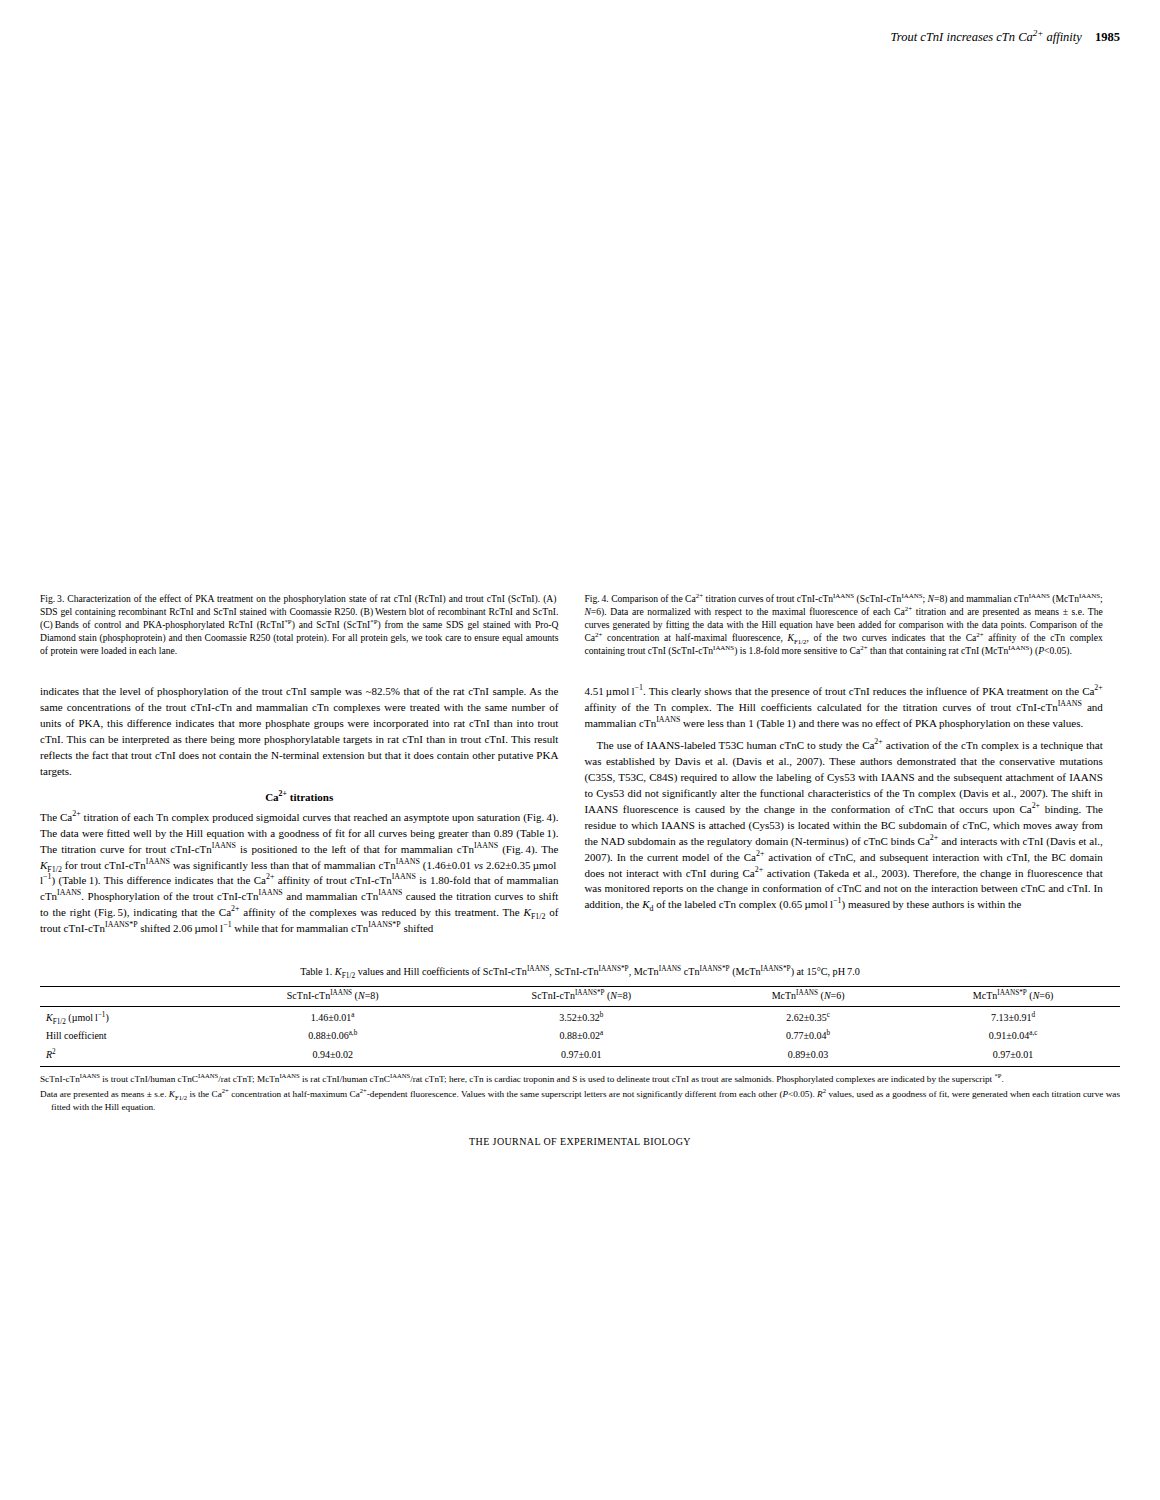Trout cTnI increases cTn Ca2+ affinity 1985
Fig. 3. Characterization of the effect of PKA treatment on the phosphorylation state of rat cTnI (RcTnI) and trout cTnI (ScTnI). (A) SDS gel containing recombinant RcTnI and ScTnI stained with Coomassie R250. (B) Western blot of recombinant RcTnI and ScTnI. (C) Bands of control and PKA-phosphorylated RcTnI (RcTnI*P) and ScTnI (ScTnI*P) from the same SDS gel stained with Pro-Q Diamond stain (phosphoprotein) and then Coomassie R250 (total protein). For all protein gels, we took care to ensure equal amounts of protein were loaded in each lane.
Fig. 4. Comparison of the Ca2+ titration curves of trout cTnI-cTnIAANS (ScTnI-cTnIAANS; N=8) and mammalian cTnIAANS (McTnIAANS; N=6). Data are normalized with respect to the maximal fluorescence of each Ca2+ titration and are presented as means ± s.e. The curves generated by fitting the data with the Hill equation have been added for comparison with the data points. Comparison of the Ca2+ concentration at half-maximal fluorescence, KF1/2, of the two curves indicates that the Ca2+ affinity of the cTn complex containing trout cTnI (ScTnI-cTnIAANS) is 1.8-fold more sensitive to Ca2+ than that containing rat cTnI (McTnIAANS) (P<0.05).
indicates that the level of phosphorylation of the trout cTnI sample was ~82.5% that of the rat cTnI sample. As the same concentrations of the trout cTnI-cTn and mammalian cTn complexes were treated with the same number of units of PKA, this difference indicates that more phosphate groups were incorporated into rat cTnI than into trout cTnI. This can be interpreted as there being more phosphorylatable targets in rat cTnI than in trout cTnI. This result reflects the fact that trout cTnI does not contain the N-terminal extension but that it does contain other putative PKA targets.
Ca2+ titrations
The Ca2+ titration of each Tn complex produced sigmoidal curves that reached an asymptote upon saturation (Fig. 4). The data were fitted well by the Hill equation with a goodness of fit for all curves being greater than 0.89 (Table 1). The titration curve for trout cTnI-cTnIAANS is positioned to the left of that for mammalian cTnIAANS (Fig. 4). The KF1/2 for trout cTnI-cTnIAANS was significantly less than that of mammalian cTnIAANS (1.46±0.01 vs 2.62±0.35 µmol l−1) (Table 1). This difference indicates that the Ca2+ affinity of trout cTnI-cTnIAANS is 1.80-fold that of mammalian cTnIAANS. Phosphorylation of the trout cTnI-cTnIAANS and mammalian cTnIAANS caused the titration curves to shift to the right (Fig. 5), indicating that the Ca2+ affinity of the complexes was reduced by this treatment. The KF1/2 of trout cTnI-cTnIAANS*P shifted 2.06 µmol l−1 while that for mammalian cTnIAANS*P shifted
4.51 µmol l−1. This clearly shows that the presence of trout cTnI reduces the influence of PKA treatment on the Ca2+ affinity of the Tn complex. The Hill coefficients calculated for the titration curves of trout cTnI-cTnIAANS and mammalian cTnIAANS were less than 1 (Table 1) and there was no effect of PKA phosphorylation on these values.
The use of IAANS-labeled T53C human cTnC to study the Ca2+ activation of the cTn complex is a technique that was established by Davis et al. (Davis et al., 2007). These authors demonstrated that the conservative mutations (C35S, T53C, C84S) required to allow the labeling of Cys53 with IAANS and the subsequent attachment of IAANS to Cys53 did not significantly alter the functional characteristics of the Tn complex (Davis et al., 2007). The shift in IAANS fluorescence is caused by the change in the conformation of cTnC that occurs upon Ca2+ binding. The residue to which IAANS is attached (Cys53) is located within the BC subdomain of cTnC, which moves away from the NAD subdomain as the regulatory domain (N-terminus) of cTnC binds Ca2+ and interacts with cTnI (Davis et al., 2007). In the current model of the Ca2+ activation of cTnC, and subsequent interaction with cTnI, the BC domain does not interact with cTnI during Ca2+ activation (Takeda et al., 2003). Therefore, the change in fluorescence that was monitored reports on the change in conformation of cTnC and not on the interaction between cTnC and cTnI. In addition, the Kd of the labeled cTn complex (0.65 µmol l−1) measured by these authors is within the
Table 1. K F1/2 values and Hill coefficients of ScTnI-cTn IAANS , ScTnI-cTn IAANS*P , McTn IAANS cTn IAANS*P (McTn IAANS*P ) at 15°C, pH 7.0
| | ScTnI-cTn IAANS ( N =8) | ScTnI-cTn IAANS*P ( N =8) | McTn IAANS ( N =6) | McTn IAANS*P ( N =6) |
| --- | --- | --- | --- | --- |
| K F1/2 (µmol l −1 ) | 1.46±0.01 a | 3.52±0.32 b | 2.62±0.35 c | 7.13±0.91 d |
| Hill coefficient | 0.88±0.06 a,b | 0.88±0.02 a | 0.77±0.04 b | 0.91±0.04 a,c |
| R 2 | 0.94±0.02 | 0.97±0.01 | 0.89±0.03 | 0.97±0.01 |
ScTnI-cTnIAANS is trout cTnI/human cTnCIAANS/rat cTnT; McTnIAANS is rat cTnI/human cTnCIAANS/rat cTnT; here, cTn is cardiac troponin and S is used to delineate trout cTnI as trout are salmonids. Phosphorylated complexes are indicated by the superscript *P.
Data are presented as means ± s.e. KF1/2 is the Ca2+ concentration at half-maximum Ca2+-dependent fluorescence. Values with the same superscript letters are not significantly different from each other (P<0.05). R2 values, used as a goodness of fit, were generated when each titration curve was fitted with the Hill equation.
THE JOURNAL OF EXPERIMENTAL BIOLOGY